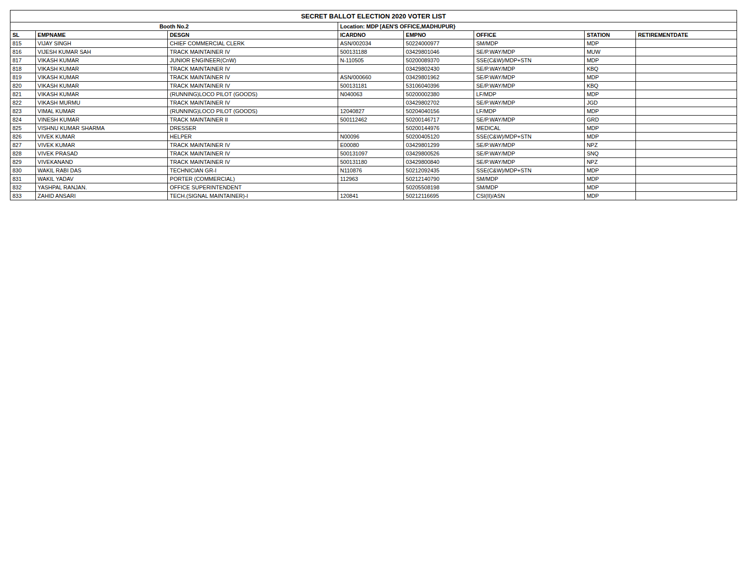SECRET BALLOT ELECTION 2020 VOTER LIST
| Booth No.2 | Location: MDP [AEN'S OFFICE,MADHUPUR} |
| SL | EMPNAME | DESGN | ICARDNO | EMPNO | OFFICE | STATION | RETIREMENTDATE |
| 815 | VIJAY SINGH | CHIEF COMMERCIAL CLERK | ASN/002034 | 50224000977 | SM/MDP | MDP | |
| 816 | VIJESH KUMAR SAH | TRACK MAINTAINER IV | 500131188 | 03429801046 | SE/P.WAY/MDP | MUW | |
| 817 | VIKASH KUMAR | JUNIOR ENGINEER(CnW) | N-110505 | 50200089370 | SSE(C&W)/MDP+STN | MDP | |
| 818 | VIKASH KUMAR | TRACK MAINTAINER IV | | 03429802430 | SE/P.WAY/MDP | KBQ | |
| 819 | VIKASH KUMAR | TRACK MAINTAINER IV | ASN/000660 | 03429801962 | SE/P.WAY/MDP | MDP | |
| 820 | VIKASH KUMAR | TRACK MAINTAINER IV | 500131181 | 53106040396 | SE/P.WAY/MDP | KBQ | |
| 821 | VIKASH KUMAR | (RUNNING)LOCO PILOT (GOODS) | N040063 | 50200002380 | LF/MDP | MDP | |
| 822 | VIKASH MURMU | TRACK MAINTAINER IV | | 03429802702 | SE/P.WAY/MDP | JGD | |
| 823 | VIMAL KUMAR | (RUNNING)LOCO PILOT (GOODS) | 12040827 | 50204040156 | LF/MDP | MDP | |
| 824 | VINESH KUMAR | TRACK MAINTAINER II | 500112462 | 50200146717 | SE/P.WAY/MDP | GRD | |
| 825 | VISHNU KUMAR SHARMA | DRESSER | | 50200144976 | MEDICAL | MDP | |
| 826 | VIVEK KUMAR | HELPER | N00096 | 50200405120 | SSE(C&W)/MDP+STN | MDP | |
| 827 | VIVEK KUMAR | TRACK MAINTAINER IV | E00080 | 03429801299 | SE/P.WAY/MDP | NPZ | |
| 828 | VIVEK PRASAD | TRACK MAINTAINER IV | 500131097 | 03429800526 | SE/P.WAY/MDP | SNQ | |
| 829 | VIVEKANAND | TRACK MAINTAINER IV | 500131180 | 03429800840 | SE/P.WAY/MDP | NPZ | |
| 830 | WAKIL RABI DAS | TECHNICIAN GR-I | N110876 | 50212092435 | SSE(C&W)/MDP+STN | MDP | |
| 831 | WAKIL YADAV | PORTER (COMMERCIAL) | 112963 | 50212140790 | SM/MDP | MDP | |
| 832 | YASHPAL RANJAN. | OFFICE SUPERINTENDENT | | 50205508198 | SM/MDP | MDP | |
| 833 | ZAHID ANSARI | TECH.(SIGNAL MAINTAINER)-I | 120841 | 50212116695 | CSI(II)/ASN | MDP | |